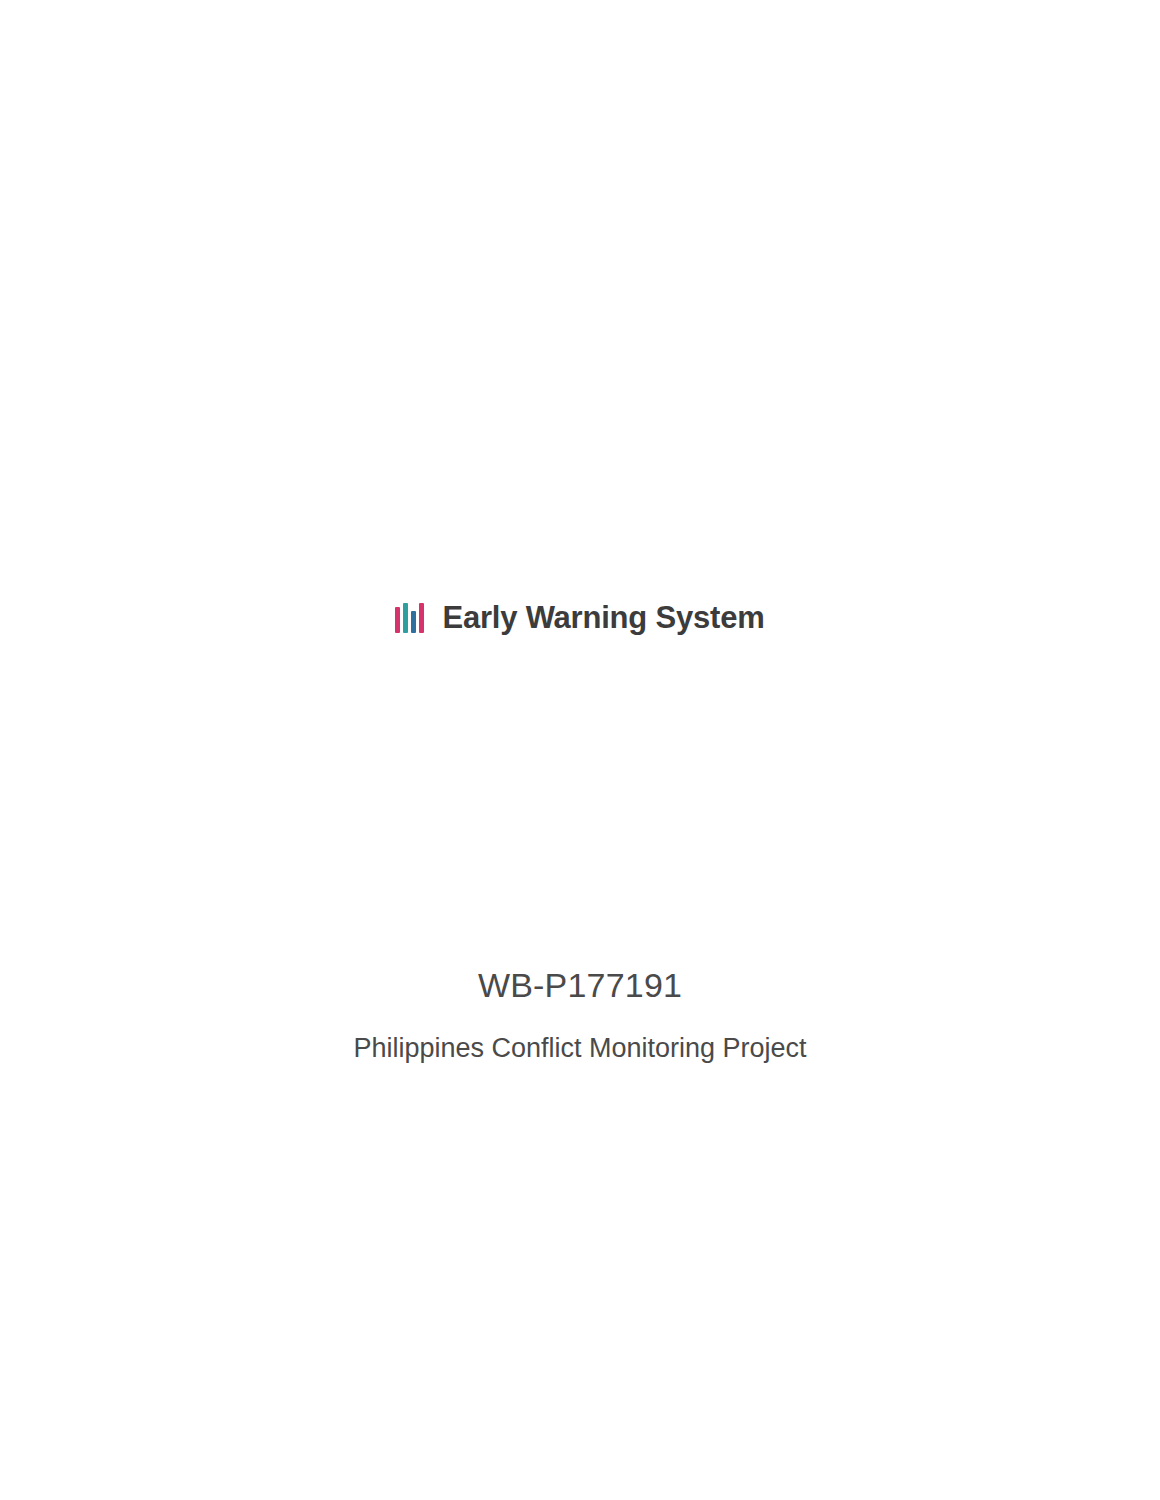Early Warning System
WB-P177191
Philippines Conflict Monitoring Project